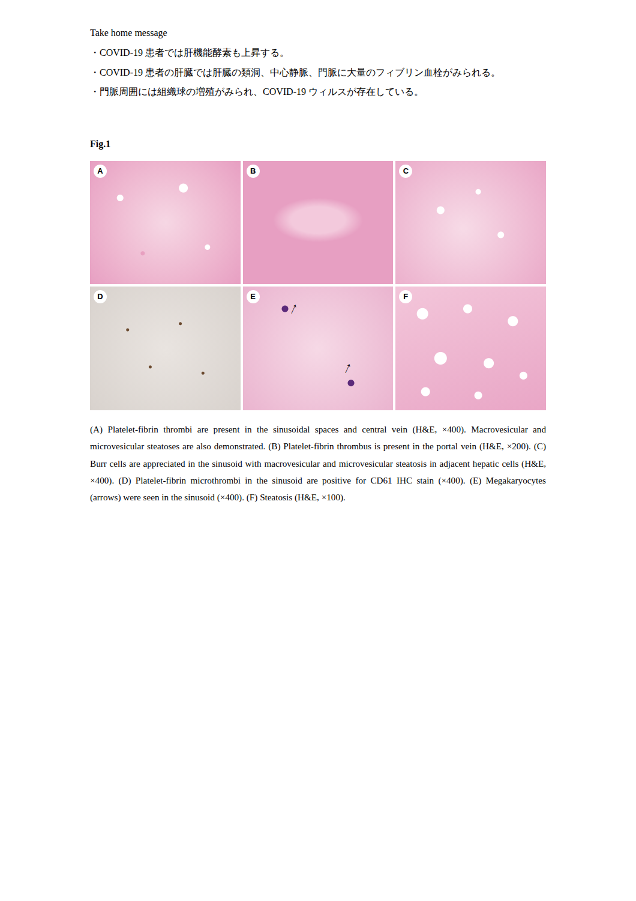Take home message
・COVID-19 患者では肝機能酵素も上昇する。
・COVID-19 患者の肝臓では肝臓の類洞、中心静脈、門脈に大量のフィブリン血栓がみられる。
・門脈周囲には組織球の増殖がみられ、COVID-19 ウィルスが存在している。
Fig.1
A
B
C
D
E ↗ ↗
F
(A) Platelet-fibrin thrombi are present in the sinusoidal spaces and central vein (H&E, ×400). Macrovesicular and microvesicular steatoses are also demonstrated. (B) Platelet-fibrin thrombus is present in the portal vein (H&E, ×200). (C) Burr cells are appreciated in the sinusoid with macrovesicular and microvesicular steatosis in adjacent hepatic cells (H&E, ×400). (D) Platelet-fibrin microthrombi in the sinusoid are positive for CD61 IHC stain (×400). (E) Megakaryocytes (arrows) were seen in the sinusoid (×400). (F) Steatosis (H&E, ×100).